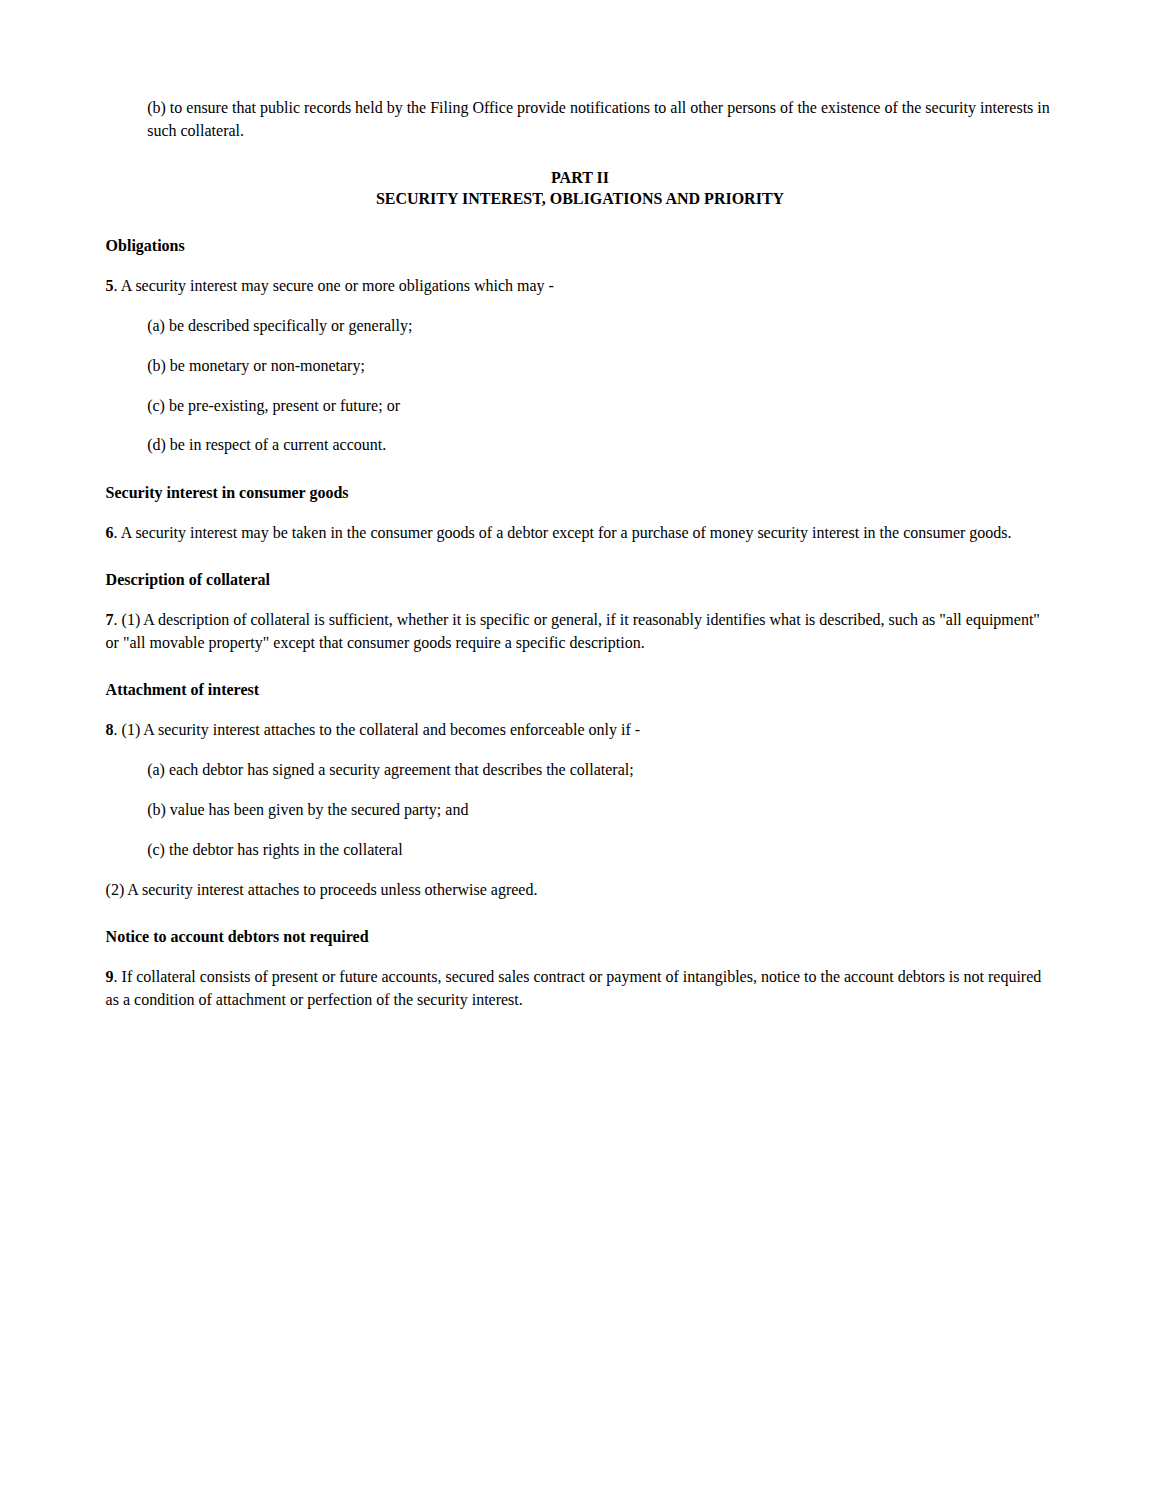(b) to ensure that public records held by the Filing Office provide notifications to all other persons of the existence of the security interests in such collateral.
PART IISECURITY INTEREST, OBLIGATIONS AND PRIORITY
Obligations
5. A security interest may secure one or more obligations which may -
(a) be described specifically or generally;
(b) be monetary or non-monetary;
(c) be pre-existing, present or future; or
(d) be in respect of a current account.
Security interest in consumer goods
6. A security interest may be taken in the consumer goods of a debtor except for a purchase of money security interest in the consumer goods.
Description of collateral
7. (1) A description of collateral is sufficient, whether it is specific or general, if it reasonably identifies what is described, such as "all equipment" or "all movable property" except that consumer goods require a specific description.
Attachment of interest
8. (1) A security interest attaches to the collateral and becomes enforceable only if -
(a) each debtor has signed a security agreement that describes the collateral;
(b) value has been given by the secured party; and
(c) the debtor has rights in the collateral
(2) A security interest attaches to proceeds unless otherwise agreed.
Notice to account debtors not required
9. If collateral consists of present or future accounts, secured sales contract or payment of intangibles, notice to the account debtors is not required as a condition of attachment or perfection of the security interest.